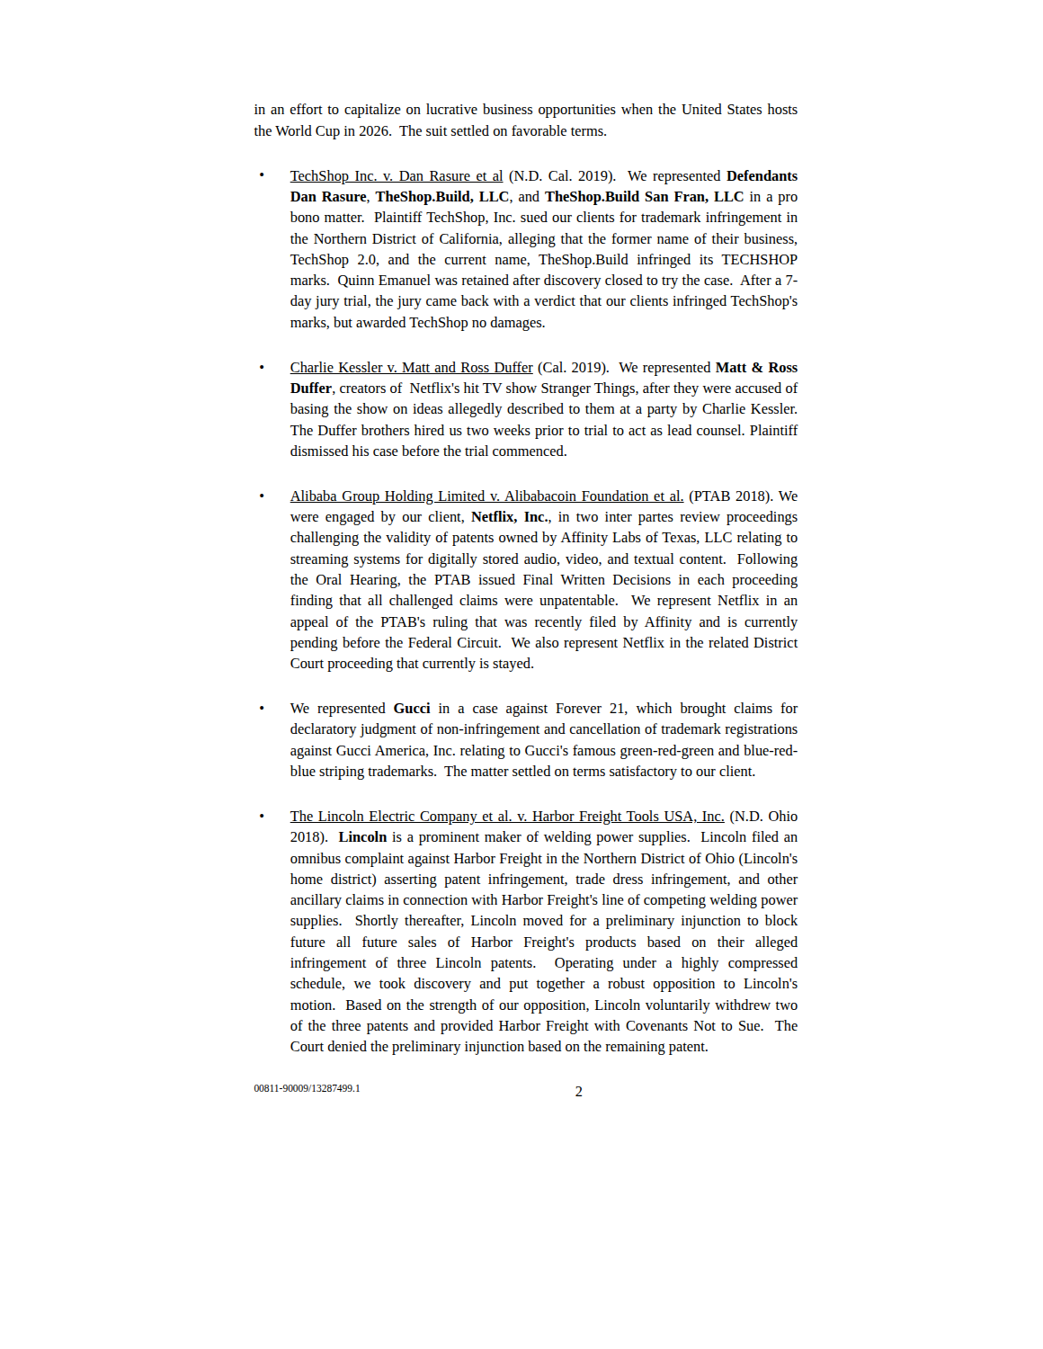in an effort to capitalize on lucrative business opportunities when the United States hosts the World Cup in 2026. The suit settled on favorable terms.
TechShop Inc. v. Dan Rasure et al (N.D. Cal. 2019). We represented Defendants Dan Rasure, TheShop.Build, LLC, and TheShop.Build San Fran, LLC in a pro bono matter. Plaintiff TechShop, Inc. sued our clients for trademark infringement in the Northern District of California, alleging that the former name of their business, TechShop 2.0, and the current name, TheShop.Build infringed its TECHSHOP marks. Quinn Emanuel was retained after discovery closed to try the case. After a 7-day jury trial, the jury came back with a verdict that our clients infringed TechShop's marks, but awarded TechShop no damages.
Charlie Kessler v. Matt and Ross Duffer (Cal. 2019). We represented Matt & Ross Duffer, creators of Netflix's hit TV show Stranger Things, after they were accused of basing the show on ideas allegedly described to them at a party by Charlie Kessler. The Duffer brothers hired us two weeks prior to trial to act as lead counsel. Plaintiff dismissed his case before the trial commenced.
Alibaba Group Holding Limited v. Alibabacoin Foundation et al. (PTAB 2018). We were engaged by our client, Netflix, Inc., in two inter partes review proceedings challenging the validity of patents owned by Affinity Labs of Texas, LLC relating to streaming systems for digitally stored audio, video, and textual content. Following the Oral Hearing, the PTAB issued Final Written Decisions in each proceeding finding that all challenged claims were unpatentable. We represent Netflix in an appeal of the PTAB's ruling that was recently filed by Affinity and is currently pending before the Federal Circuit. We also represent Netflix in the related District Court proceeding that currently is stayed.
We represented Gucci in a case against Forever 21, which brought claims for declaratory judgment of non-infringement and cancellation of trademark registrations against Gucci America, Inc. relating to Gucci's famous green-red-green and blue-red-blue striping trademarks. The matter settled on terms satisfactory to our client.
The Lincoln Electric Company et al. v. Harbor Freight Tools USA, Inc. (N.D. Ohio 2018). Lincoln is a prominent maker of welding power supplies. Lincoln filed an omnibus complaint against Harbor Freight in the Northern District of Ohio (Lincoln's home district) asserting patent infringement, trade dress infringement, and other ancillary claims in connection with Harbor Freight's line of competing welding power supplies. Shortly thereafter, Lincoln moved for a preliminary injunction to block future all future sales of Harbor Freight's products based on their alleged infringement of three Lincoln patents. Operating under a highly compressed schedule, we took discovery and put together a robust opposition to Lincoln's motion. Based on the strength of our opposition, Lincoln voluntarily withdrew two of the three patents and provided Harbor Freight with Covenants Not to Sue. The Court denied the preliminary injunction based on the remaining patent.
00811-90009/13287499.1
2